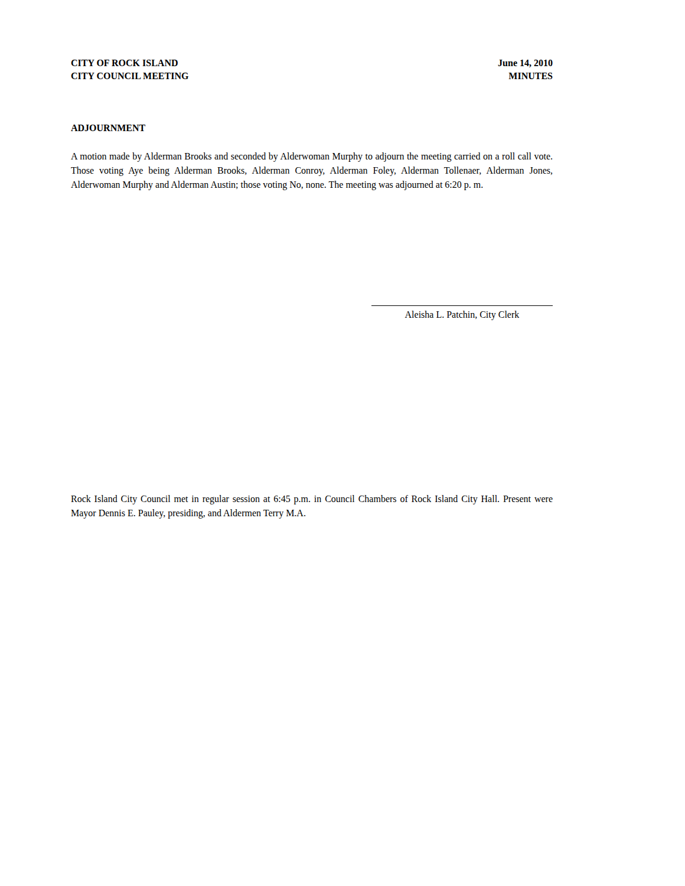CITY OF ROCK ISLAND
CITY COUNCIL MEETING
June 14, 2010
MINUTES
Adjournment
A motion made by Alderman Brooks and seconded by Alderwoman Murphy to adjourn the meeting carried on a roll call vote. Those voting Aye being Alderman Brooks, Alderman Conroy, Alderman Foley, Alderman Tollenaer, Alderman Jones, Alderwoman Murphy and Alderman Austin; those voting No, none. The meeting was adjourned at 6:20 p. m.
Aleisha L. Patchin, City Clerk
Rock Island City Council met in regular session at 6:45 p.m. in Council Chambers of Rock Island City Hall. Present were Mayor Dennis E. Pauley, presiding, and Aldermen Terry M.A.